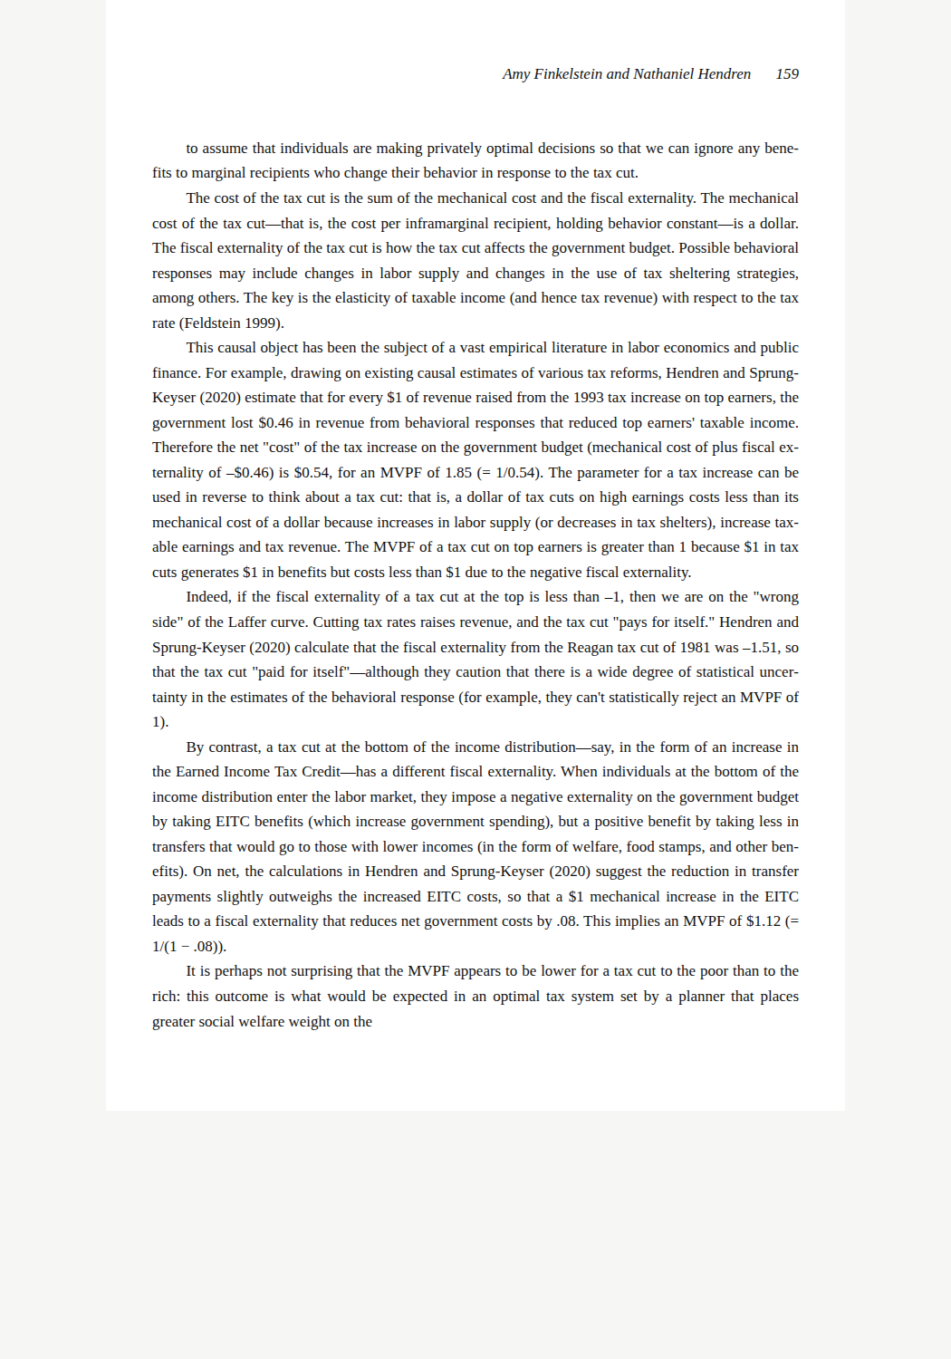Amy Finkelstein and Nathaniel Hendren 159
to assume that individuals are making privately optimal decisions so that we can ignore any benefits to marginal recipients who change their behavior in response to the tax cut.
The cost of the tax cut is the sum of the mechanical cost and the fiscal externality. The mechanical cost of the tax cut—that is, the cost per inframarginal recipient, holding behavior constant—is a dollar. The fiscal externality of the tax cut is how the tax cut affects the government budget. Possible behavioral responses may include changes in labor supply and changes in the use of tax sheltering strategies, among others. The key is the elasticity of taxable income (and hence tax revenue) with respect to the tax rate (Feldstein 1999).
This causal object has been the subject of a vast empirical literature in labor economics and public finance. For example, drawing on existing causal estimates of various tax reforms, Hendren and Sprung-Keyser (2020) estimate that for every $1 of revenue raised from the 1993 tax increase on top earners, the government lost $0.46 in revenue from behavioral responses that reduced top earners' taxable income. Therefore the net "cost" of the tax increase on the government budget (mechanical cost of plus fiscal externality of –$0.46) is $0.54, for an MVPF of 1.85 (= 1/0.54). The parameter for a tax increase can be used in reverse to think about a tax cut: that is, a dollar of tax cuts on high earnings costs less than its mechanical cost of a dollar because increases in labor supply (or decreases in tax shelters), increase taxable earnings and tax revenue. The MVPF of a tax cut on top earners is greater than 1 because $1 in tax cuts generates $1 in benefits but costs less than $1 due to the negative fiscal externality.
Indeed, if the fiscal externality of a tax cut at the top is less than –1, then we are on the "wrong side" of the Laffer curve. Cutting tax rates raises revenue, and the tax cut "pays for itself." Hendren and Sprung-Keyser (2020) calculate that the fiscal externality from the Reagan tax cut of 1981 was –1.51, so that the tax cut "paid for itself"—although they caution that there is a wide degree of statistical uncertainty in the estimates of the behavioral response (for example, they can't statistically reject an MVPF of 1).
By contrast, a tax cut at the bottom of the income distribution—say, in the form of an increase in the Earned Income Tax Credit—has a different fiscal externality. When individuals at the bottom of the income distribution enter the labor market, they impose a negative externality on the government budget by taking EITC benefits (which increase government spending), but a positive benefit by taking less in transfers that would go to those with lower incomes (in the form of welfare, food stamps, and other benefits). On net, the calculations in Hendren and Sprung-Keyser (2020) suggest the reduction in transfer payments slightly outweighs the increased EITC costs, so that a $1 mechanical increase in the EITC leads to a fiscal externality that reduces net government costs by .08. This implies an MVPF of $1.12 (= 1/(1 − .08)).
It is perhaps not surprising that the MVPF appears to be lower for a tax cut to the poor than to the rich: this outcome is what would be expected in an optimal tax system set by a planner that places greater social welfare weight on the